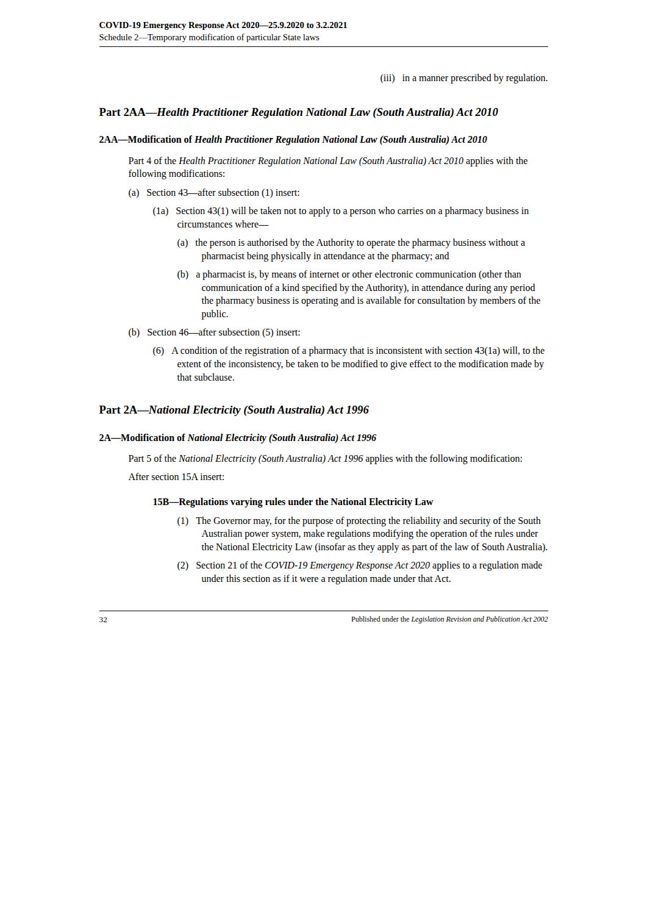COVID-19 Emergency Response Act 2020—25.9.2020 to 3.2.2021
Schedule 2—Temporary modification of particular State laws
(iii) in a manner prescribed by regulation.
Part 2AA—Health Practitioner Regulation National Law (South Australia) Act 2010
2AA—Modification of Health Practitioner Regulation National Law (South Australia) Act 2010
Part 4 of the Health Practitioner Regulation National Law (South Australia) Act 2010 applies with the following modifications:
(a) Section 43—after subsection (1) insert:
(1a) Section 43(1) will be taken not to apply to a person who carries on a pharmacy business in circumstances where—
(a) the person is authorised by the Authority to operate the pharmacy business without a pharmacist being physically in attendance at the pharmacy; and
(b) a pharmacist is, by means of internet or other electronic communication (other than communication of a kind specified by the Authority), in attendance during any period the pharmacy business is operating and is available for consultation by members of the public.
(b) Section 46—after subsection (5) insert:
(6) A condition of the registration of a pharmacy that is inconsistent with section 43(1a) will, to the extent of the inconsistency, be taken to be modified to give effect to the modification made by that subclause.
Part 2A—National Electricity (South Australia) Act 1996
2A—Modification of National Electricity (South Australia) Act 1996
Part 5 of the National Electricity (South Australia) Act 1996 applies with the following modification:
After section 15A insert:
15B—Regulations varying rules under the National Electricity Law
(1) The Governor may, for the purpose of protecting the reliability and security of the South Australian power system, make regulations modifying the operation of the rules under the National Electricity Law (insofar as they apply as part of the law of South Australia).
(2) Section 21 of the COVID-19 Emergency Response Act 2020 applies to a regulation made under this section as if it were a regulation made under that Act.
32 Published under the Legislation Revision and Publication Act 2002